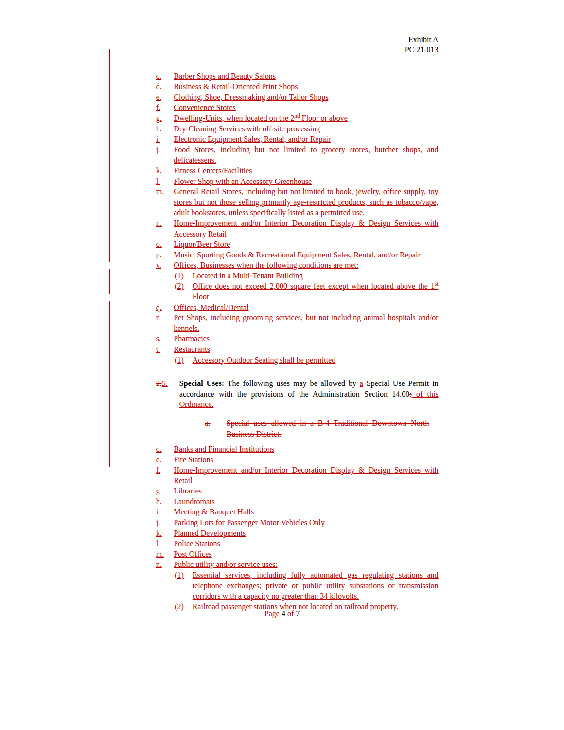Exhibit A
PC 21-013
c.
Barber Shops and Beauty Salons
d.
Business & Retail-Oriented Print Shops
e.
Clothing, Shoe, Dressmaking and/or Tailor Shops
f.
Convenience Stores
g.
Dwelling-Units, when located on the 2nd Floor or above
h.
Dry-Cleaning Services with off-site processing
i.
Electronic Equipment Sales, Rental, and/or Repair
j.
Food Stores, including but not limited to grocery stores, butcher shops, and delicatessens.
k.
Fitness Centers/Facilities
l.
Flower Shop with an Accessory Greenhouse
m.
General Retail Stores, including but not limited to book, jewelry, office supply, toy stores but not those selling primarily age-restricted products, such as tobacco/vape, adult bookstores, unless specifically listed as a permitted use.
n.
Home-Improvement and/or Interior Decoration Display & Design Services with Accessory Retail
o.
Liquor/Beer Store
p.
Music, Sporting Goods & Recreational Equipment Sales, Rental, and/or Repair
v.
Offices, Businesses when the following conditions are met:
(1)
Located in a Multi-Tenant Building
(2)
Office does not exceed 2,000 square feet except when located above the 1st Floor
q.
Offices, Medical/Dental
r.
Pet Shops, including grooming services, but not including animal hospitals and/or kennels.
s.
Pharmacies
t.
Restaurants
(1)
Accessory Outdoor Seating shall be permitted
2. 5.
Special Uses: The following uses may be allowed by a Special Use Permit in accordance with the provisions of the Administration Section 14.00: of this Ordinance.
a.
Special uses allowed in a B-4 Traditional Downtown North Business District.
d.
Banks and Financial Institutions
e.
Fire Stations
f.
Home-Improvement and/or Interior Decoration Display & Design Services with Retail
g.
Libraries
h.
Laundromats
i.
Meeting & Banquet Halls
j.
Parking Lots for Passenger Motor Vehicles Only
k.
Planned Developments
l.
Police Stations
m.
Post Offices
n.
Public utility and/or service uses:
(1)
Essential services, including fully automated gas regulating stations and telephone exchanges; private or public utility substations or transmission corridors with a capacity no greater than 34 kilovolts.
(2)
Railroad passenger stations when not located on railroad property.
Page 4 of 7